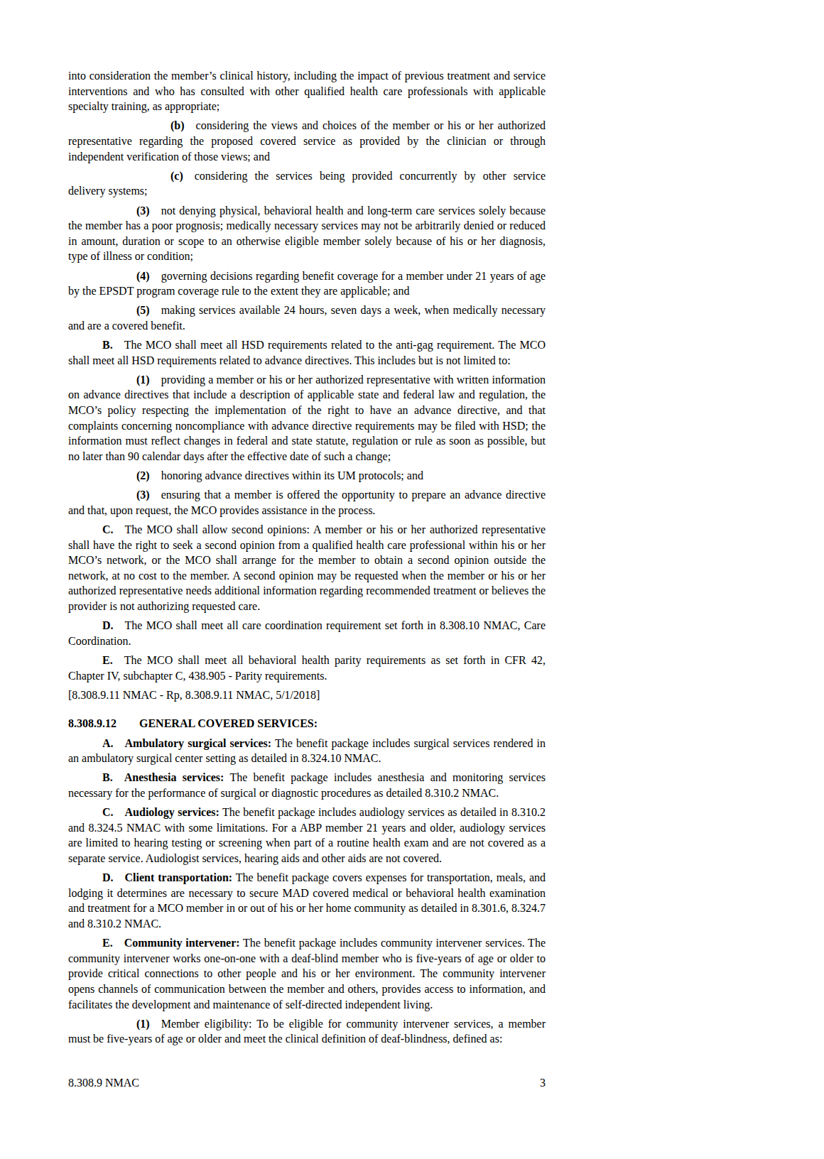into consideration the member’s clinical history, including the impact of previous treatment and service interventions and who has consulted with other qualified health care professionals with applicable specialty training, as appropriate;
(b) considering the views and choices of the member or his or her authorized representative regarding the proposed covered service as provided by the clinician or through independent verification of those views; and
(c) considering the services being provided concurrently by other service delivery systems;
(3) not denying physical, behavioral health and long-term care services solely because the member has a poor prognosis; medically necessary services may not be arbitrarily denied or reduced in amount, duration or scope to an otherwise eligible member solely because of his or her diagnosis, type of illness or condition;
(4) governing decisions regarding benefit coverage for a member under 21 years of age by the EPSDT program coverage rule to the extent they are applicable; and
(5) making services available 24 hours, seven days a week, when medically necessary and are a covered benefit.
B. The MCO shall meet all HSD requirements related to the anti-gag requirement. The MCO shall meet all HSD requirements related to advance directives. This includes but is not limited to:
(1) providing a member or his or her authorized representative with written information on advance directives that include a description of applicable state and federal law and regulation, the MCO’s policy respecting the implementation of the right to have an advance directive, and that complaints concerning noncompliance with advance directive requirements may be filed with HSD; the information must reflect changes in federal and state statute, regulation or rule as soon as possible, but no later than 90 calendar days after the effective date of such a change;
(2) honoring advance directives within its UM protocols; and
(3) ensuring that a member is offered the opportunity to prepare an advance directive and that, upon request, the MCO provides assistance in the process.
C. The MCO shall allow second opinions: A member or his or her authorized representative shall have the right to seek a second opinion from a qualified health care professional within his or her MCO’s network, or the MCO shall arrange for the member to obtain a second opinion outside the network, at no cost to the member. A second opinion may be requested when the member or his or her authorized representative needs additional information regarding recommended treatment or believes the provider is not authorizing requested care.
D. The MCO shall meet all care coordination requirement set forth in 8.308.10 NMAC, Care Coordination.
E. The MCO shall meet all behavioral health parity requirements as set forth in CFR 42, Chapter IV, subchapter C, 438.905 - Parity requirements.
[8.308.9.11 NMAC - Rp, 8.308.9.11 NMAC, 5/1/2018]
8.308.9.12  GENERAL COVERED SERVICES:
A. Ambulatory surgical services: The benefit package includes surgical services rendered in an ambulatory surgical center setting as detailed in 8.324.10 NMAC.
B. Anesthesia services: The benefit package includes anesthesia and monitoring services necessary for the performance of surgical or diagnostic procedures as detailed 8.310.2 NMAC.
C. Audiology services: The benefit package includes audiology services as detailed in 8.310.2 and 8.324.5 NMAC with some limitations. For a ABP member 21 years and older, audiology services are limited to hearing testing or screening when part of a routine health exam and are not covered as a separate service. Audiologist services, hearing aids and other aids are not covered.
D. Client transportation: The benefit package covers expenses for transportation, meals, and lodging it determines are necessary to secure MAD covered medical or behavioral health examination and treatment for a MCO member in or out of his or her home community as detailed in 8.301.6, 8.324.7 and 8.310.2 NMAC.
E. Community intervener: The benefit package includes community intervener services. The community intervener works one-on-one with a deaf-blind member who is five-years of age or older to provide critical connections to other people and his or her environment. The community intervener opens channels of communication between the member and others, provides access to information, and facilitates the development and maintenance of self-directed independent living.
(1) Member eligibility: To be eligible for community intervener services, a member must be five-years of age or older and meet the clinical definition of deaf-blindness, defined as:
8.308.9 NMAC 3